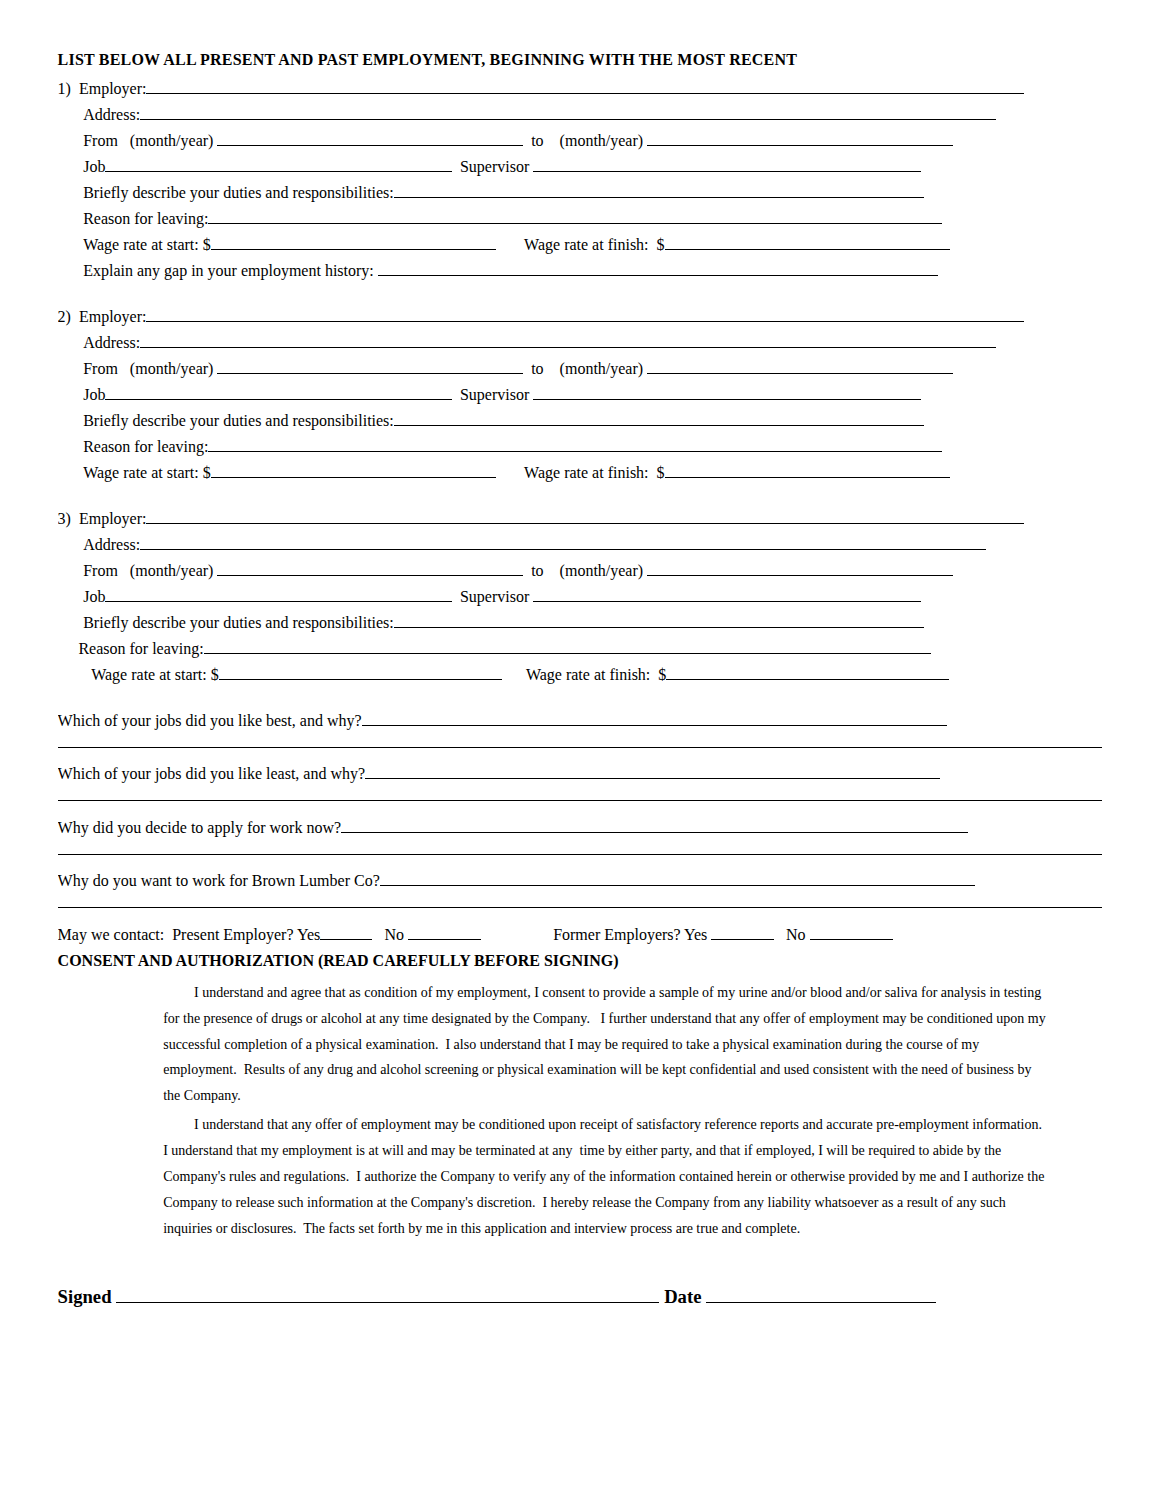LIST BELOW ALL PRESENT AND PAST EMPLOYMENT, BEGINNING WITH THE MOST RECENT
1) Employer: Address: From (month/year) to (month/year) Job Supervisor Briefly describe your duties and responsibilities: Reason for leaving: Wage rate at start: $ Wage rate at finish: $ Explain any gap in your employment history:
2) Employer: Address: From (month/year) to (month/year) Job Supervisor Briefly describe your duties and responsibilities: Reason for leaving: Wage rate at start: $ Wage rate at finish: $
3) Employer: Address: From (month/year) to (month/year) Job Supervisor Briefly describe your duties and responsibilities: Reason for leaving: Wage rate at start: $ Wage rate at finish: $
Which of your jobs did you like best, and why?
Which of your jobs did you like least, and why?
Why did you decide to apply for work now?
Why do you want to work for Brown Lumber Co?
May we contact: Present Employer? Yes No Former Employers? Yes No
CONSENT AND AUTHORIZATION (READ CAREFULLY BEFORE SIGNING)
I understand and agree that as condition of my employment, I consent to provide a sample of my urine and/or blood and/or saliva for analysis in testing for the presence of drugs or alcohol at any time designated by the Company. I further understand that any offer of employment may be conditioned upon my successful completion of a physical examination. I also understand that I may be required to take a physical examination during the course of my employment. Results of any drug and alcohol screening or physical examination will be kept confidential and used consistent with the need of business by the Company.
I understand that any offer of employment may be conditioned upon receipt of satisfactory reference reports and accurate pre-employment information. I understand that my employment is at will and may be terminated at any time by either party, and that if employed, I will be required to abide by the Company's rules and regulations. I authorize the Company to verify any of the information contained herein or otherwise provided by me and I authorize the Company to release such information at the Company's discretion. I hereby release the Company from any liability whatsoever as a result of any such inquiries or disclosures. The facts set forth by me in this application and interview process are true and complete.
Signed Date